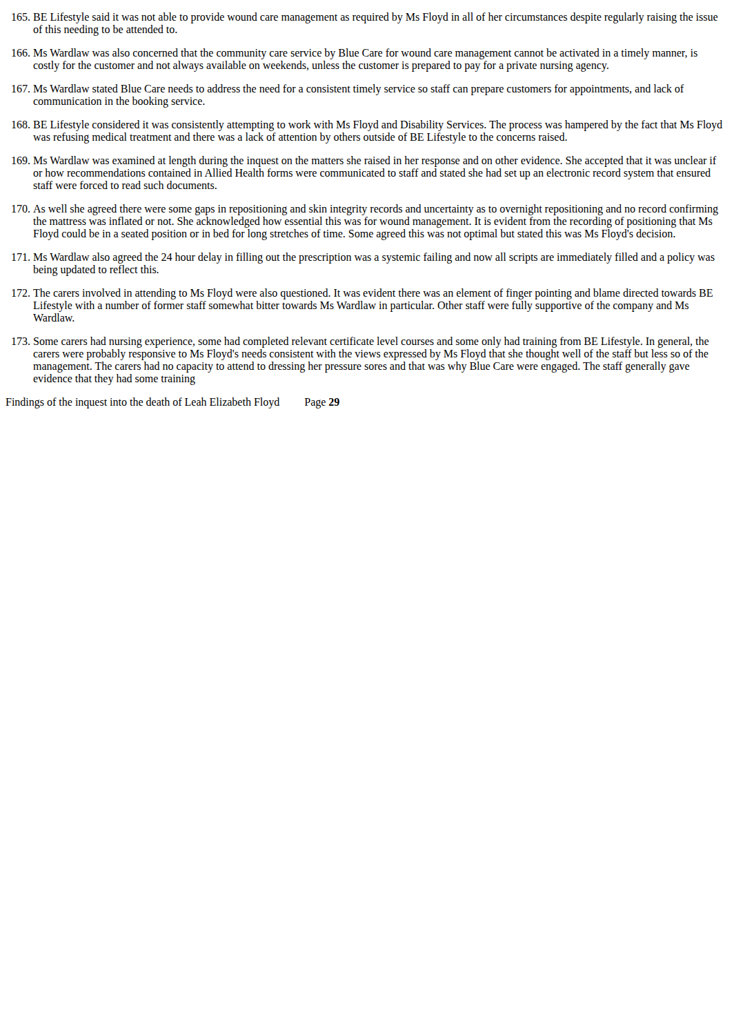BE Lifestyle said it was not able to provide wound care management as required by Ms Floyd in all of her circumstances despite regularly raising the issue of this needing to be attended to.
Ms Wardlaw was also concerned that the community care service by Blue Care for wound care management cannot be activated in a timely manner, is costly for the customer and not always available on weekends, unless the customer is prepared to pay for a private nursing agency.
Ms Wardlaw stated Blue Care needs to address the need for a consistent timely service so staff can prepare customers for appointments, and lack of communication in the booking service.
BE Lifestyle considered it was consistently attempting to work with Ms Floyd and Disability Services. The process was hampered by the fact that Ms Floyd was refusing medical treatment and there was a lack of attention by others outside of BE Lifestyle to the concerns raised.
Ms Wardlaw was examined at length during the inquest on the matters she raised in her response and on other evidence. She accepted that it was unclear if or how recommendations contained in Allied Health forms were communicated to staff and stated she had set up an electronic record system that ensured staff were forced to read such documents.
As well she agreed there were some gaps in repositioning and skin integrity records and uncertainty as to overnight repositioning and no record confirming the mattress was inflated or not. She acknowledged how essential this was for wound management. It is evident from the recording of positioning that Ms Floyd could be in a seated position or in bed for long stretches of time. Some agreed this was not optimal but stated this was Ms Floyd's decision.
Ms Wardlaw also agreed the 24 hour delay in filling out the prescription was a systemic failing and now all scripts are immediately filled and a policy was being updated to reflect this.
The carers involved in attending to Ms Floyd were also questioned. It was evident there was an element of finger pointing and blame directed towards BE Lifestyle with a number of former staff somewhat bitter towards Ms Wardlaw in particular. Other staff were fully supportive of the company and Ms Wardlaw.
Some carers had nursing experience, some had completed relevant certificate level courses and some only had training from BE Lifestyle. In general, the carers were probably responsive to Ms Floyd's needs consistent with the views expressed by Ms Floyd that she thought well of the staff but less so of the management. The carers had no capacity to attend to dressing her pressure sores and that was why Blue Care were engaged. The staff generally gave evidence that they had some training
Findings of the inquest into the death of Leah Elizabeth Floyd Page 29